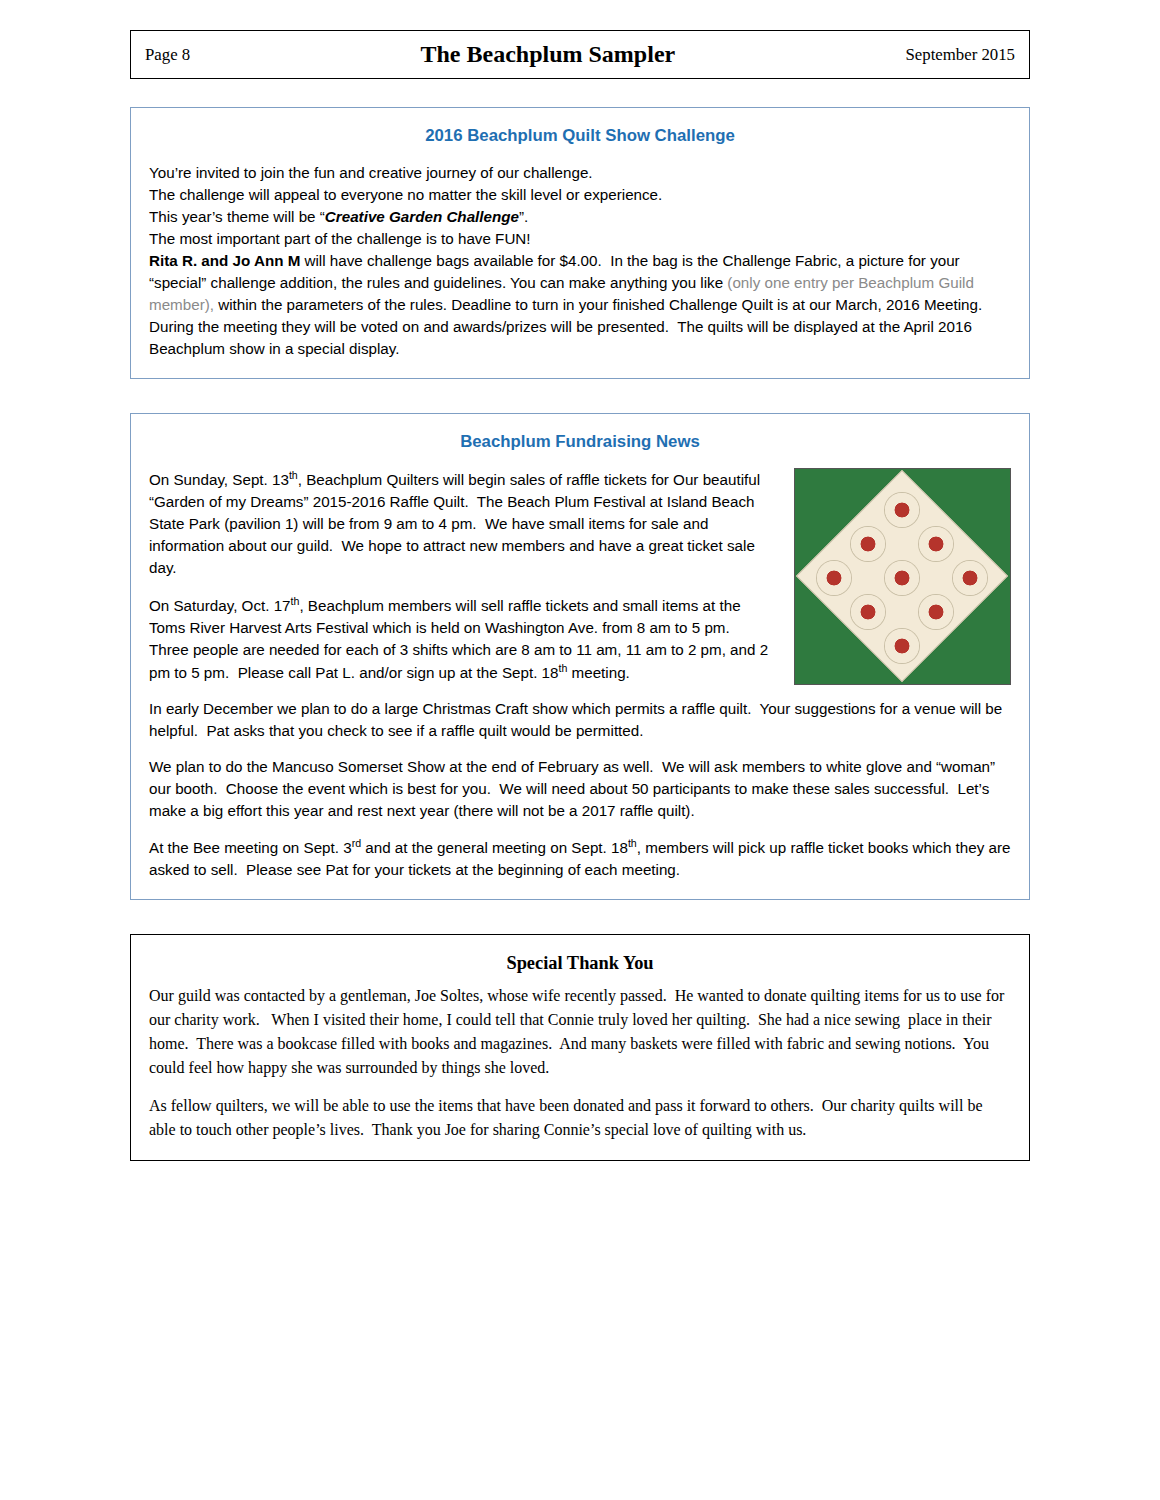Page 8
The Beachplum Sampler
September 2015
2016 Beachplum Quilt Show Challenge
You’re invited to join the fun and creative journey of our challenge.
The challenge will appeal to everyone no matter the skill level or experience.
This year’s theme will be “Creative Garden Challenge”.
The most important part of the challenge is to have FUN!
Rita R. and Jo Ann M will have challenge bags available for $4.00. In the bag is the Challenge Fabric, a picture for your “special” challenge addition, the rules and guidelines. You can make anything you like (only one entry per Beachplum Guild member), within the parameters of the rules. Deadline to turn in your finished Challenge Quilt is at our March, 2016 Meeting. During the meeting they will be voted on and awards/prizes will be presented. The quilts will be displayed at the April 2016 Beachplum show in a special display.
Beachplum Fundraising News
On Sunday, Sept. 13th, Beachplum Quilters will begin sales of raffle tickets for Our beautiful “Garden of my Dreams” 2015-2016 Raffle Quilt. The Beach Plum Festival at Island Beach State Park (pavilion 1) will be from 9 am to 4 pm. We have small items for sale and information about our guild. We hope to attract new members and have a great ticket sale day.
On Saturday, Oct. 17th, Beachplum members will sell raffle tickets and small items at the Toms River Harvest Arts Festival which is held on Washington Ave. from 8 am to 5 pm. Three people are needed for each of 3 shifts which are 8 am to 11 am, 11 am to 2 pm, and 2 pm to 5 pm. Please call Pat L. and/or sign up at the Sept. 18th meeting.
In early December we plan to do a large Christmas Craft show which permits a raffle quilt. Your suggestions for a venue will be helpful. Pat asks that you check to see if a raffle quilt would be permitted.
We plan to do the Mancuso Somerset Show at the end of February as well. We will ask members to white glove and “woman” our booth. Choose the event which is best for you. We will need about 50 participants to make these sales successful. Let’s make a big effort this year and rest next year (there will not be a 2017 raffle quilt).
At the Bee meeting on Sept. 3rd and at the general meeting on Sept. 18th, members will pick up raffle ticket books which they are asked to sell. Please see Pat for your tickets at the beginning of each meeting.
Special Thank You
Our guild was contacted by a gentleman, Joe Soltes, whose wife recently passed. He wanted to donate quilting items for us to use for our charity work. When I visited their home, I could tell that Connie truly loved her quilting. She had a nice sewing place in their home. There was a bookcase filled with books and magazines. And many baskets were filled with fabric and sewing notions. You could feel how happy she was surrounded by things she loved.
As fellow quilters, we will be able to use the items that have been donated and pass it forward to others. Our charity quilts will be able to touch other people’s lives. Thank you Joe for sharing Connie’s special love of quilting with us.